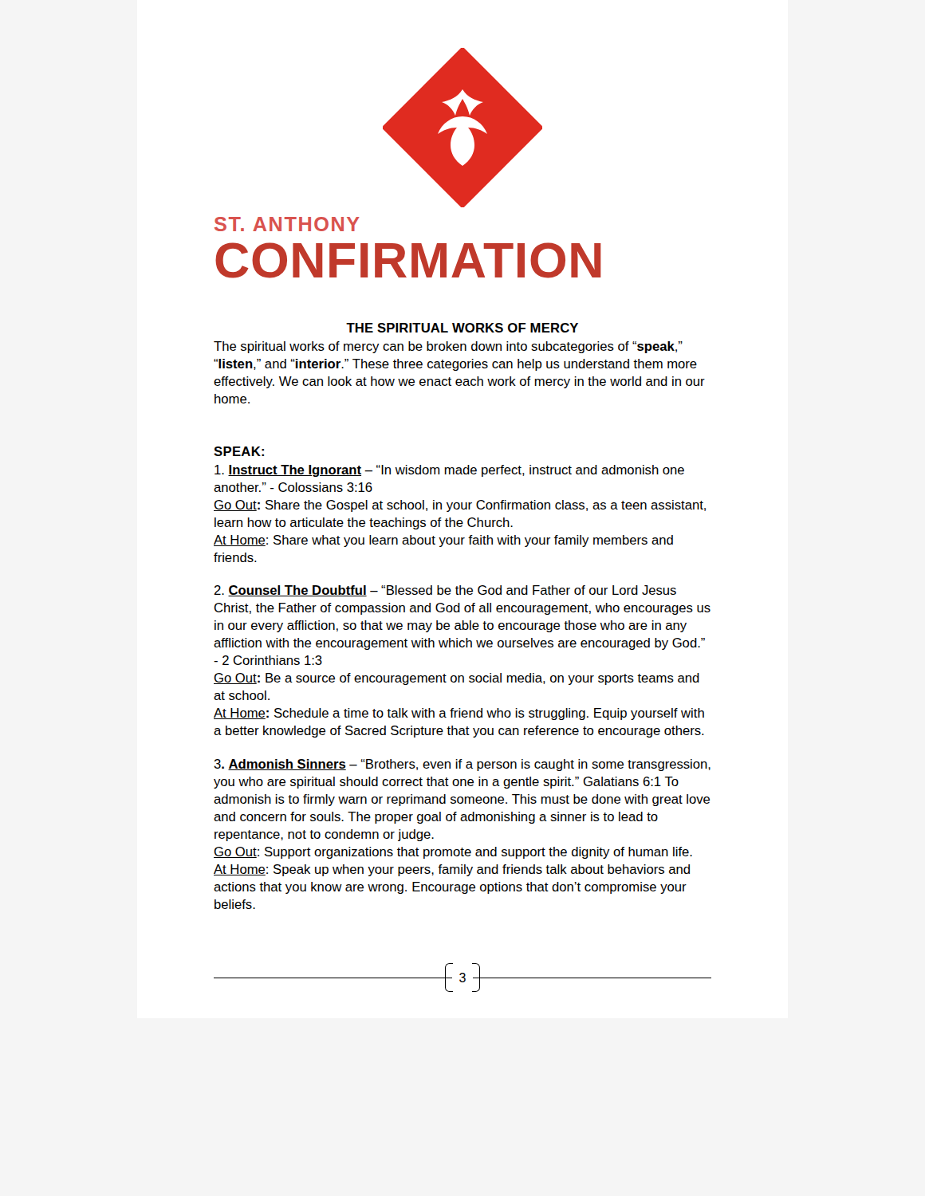ST. ANTHONY
CONFIRMATION
THE SPIRITUAL WORKS OF MERCY
The spiritual works of mercy can be broken down into subcategories of “speak,” “listen,” and “interior.” These three categories can help us understand them more effectively. We can look at how we enact each work of mercy in the world and in our home.
SPEAK:
1. Instruct The Ignorant – “In wisdom made perfect, instruct and admonish one another.” - Colossians 3:16
Go Out: Share the Gospel at school, in your Confirmation class, as a teen assistant, learn how to articulate the teachings of the Church.
At Home: Share what you learn about your faith with your family members and friends.
2. Counsel The Doubtful – “Blessed be the God and Father of our Lord Jesus Christ, the Father of compassion and God of all encouragement, who encourages us in our every affliction, so that we may be able to encourage those who are in any affliction with the encouragement with which we ourselves are encouraged by God.” - 2 Corinthians 1:3
Go Out: Be a source of encouragement on social media, on your sports teams and at school.
At Home: Schedule a time to talk with a friend who is struggling. Equip yourself with a better knowledge of Sacred Scripture that you can reference to encourage others.
3. Admonish Sinners – “Brothers, even if a person is caught in some transgression, you who are spiritual should correct that one in a gentle spirit.” Galatians 6:1 To admonish is to firmly warn or reprimand someone. This must be done with great love and concern for souls. The proper goal of admonishing a sinner is to lead to repentance, not to condemn or judge.
Go Out: Support organizations that promote and support the dignity of human life.
At Home: Speak up when your peers, family and friends talk about behaviors and actions that you know are wrong. Encourage options that don’t compromise your beliefs.
3